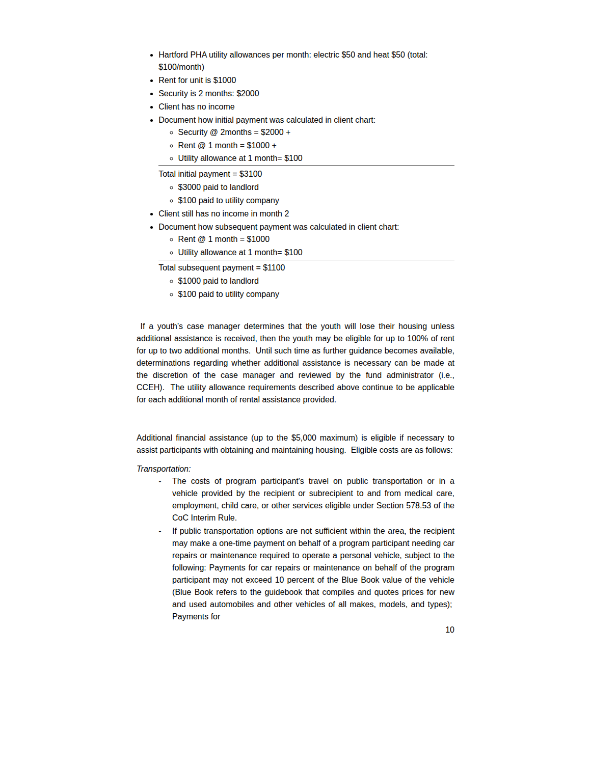Hartford PHA utility allowances per month: electric $50 and heat $50 (total: $100/month)
Rent for unit is $1000
Security is 2 months: $2000
Client has no income
Document how initial payment was calculated in client chart:
Security @ 2months = $2000 +
Rent @ 1 month = $1000 +
Utility allowance at 1 month= $100
Total initial payment = $3100
$3000 paid to landlord
$100 paid to utility company
Client still has no income in month 2
Document how subsequent payment was calculated in client chart:
Rent @ 1 month = $1000
Utility allowance at 1 month= $100
Total subsequent payment = $1100
$1000 paid to landlord
$100 paid to utility company
If a youth’s case manager determines that the youth will lose their housing unless additional assistance is received, then the youth may be eligible for up to 100% of rent for up to two additional months. Until such time as further guidance becomes available, determinations regarding whether additional assistance is necessary can be made at the discretion of the case manager and reviewed by the fund administrator (i.e., CCEH). The utility allowance requirements described above continue to be applicable for each additional month of rental assistance provided.
Additional financial assistance (up to the $5,000 maximum) is eligible if necessary to assist participants with obtaining and maintaining housing. Eligible costs are as follows:
Transportation:
The costs of program participant's travel on public transportation or in a vehicle provided by the recipient or subrecipient to and from medical care, employment, child care, or other services eligible under Section 578.53 of the CoC Interim Rule.
If public transportation options are not sufficient within the area, the recipient may make a one-time payment on behalf of a program participant needing car repairs or maintenance required to operate a personal vehicle, subject to the following: Payments for car repairs or maintenance on behalf of the program participant may not exceed 10 percent of the Blue Book value of the vehicle (Blue Book refers to the guidebook that compiles and quotes prices for new and used automobiles and other vehicles of all makes, models, and types); Payments for
10